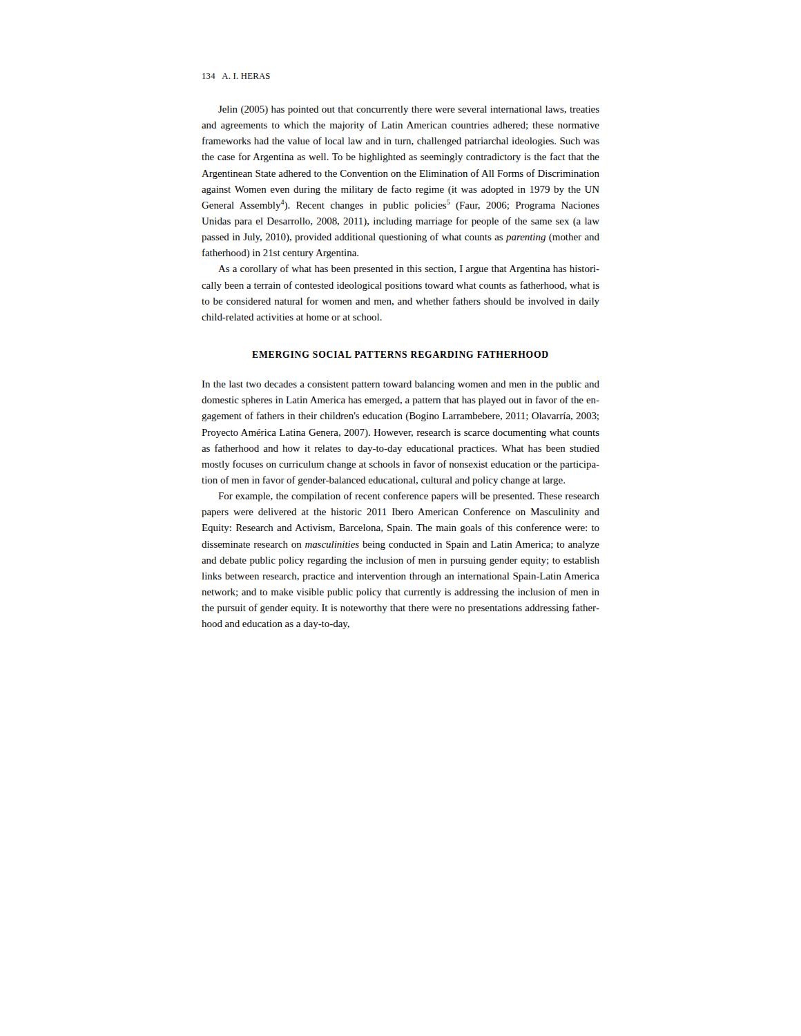134 A. I. HERAS
Jelin (2005) has pointed out that concurrently there were several international laws, treaties and agreements to which the majority of Latin American countries adhered; these normative frameworks had the value of local law and in turn, challenged patriarchal ideologies. Such was the case for Argentina as well. To be highlighted as seemingly contradictory is the fact that the Argentinean State adhered to the Convention on the Elimination of All Forms of Discrimination against Women even during the military de facto regime (it was adopted in 1979 by the UN General Assembly4). Recent changes in public policies5 (Faur, 2006; Programa Naciones Unidas para el Desarrollo, 2008, 2011), including marriage for people of the same sex (a law passed in July, 2010), provided additional questioning of what counts as parenting (mother and fatherhood) in 21st century Argentina.
As a corollary of what has been presented in this section, I argue that Argentina has historically been a terrain of contested ideological positions toward what counts as fatherhood, what is to be considered natural for women and men, and whether fathers should be involved in daily child-related activities at home or at school.
Emerging Social Patterns Regarding Fatherhood
In the last two decades a consistent pattern toward balancing women and men in the public and domestic spheres in Latin America has emerged, a pattern that has played out in favor of the engagement of fathers in their children's education (Bogino Larrambebere, 2011; Olavarría, 2003; Proyecto América Latina Genera, 2007). However, research is scarce documenting what counts as fatherhood and how it relates to day-to-day educational practices. What has been studied mostly focuses on curriculum change at schools in favor of nonsexist education or the participation of men in favor of gender-balanced educational, cultural and policy change at large.
For example, the compilation of recent conference papers will be presented. These research papers were delivered at the historic 2011 Ibero American Conference on Masculinity and Equity: Research and Activism, Barcelona, Spain. The main goals of this conference were: to disseminate research on masculinities being conducted in Spain and Latin America; to analyze and debate public policy regarding the inclusion of men in pursuing gender equity; to establish links between research, practice and intervention through an international Spain-Latin America network; and to make visible public policy that currently is addressing the inclusion of men in the pursuit of gender equity. It is noteworthy that there were no presentations addressing fatherhood and education as a day-to-day,